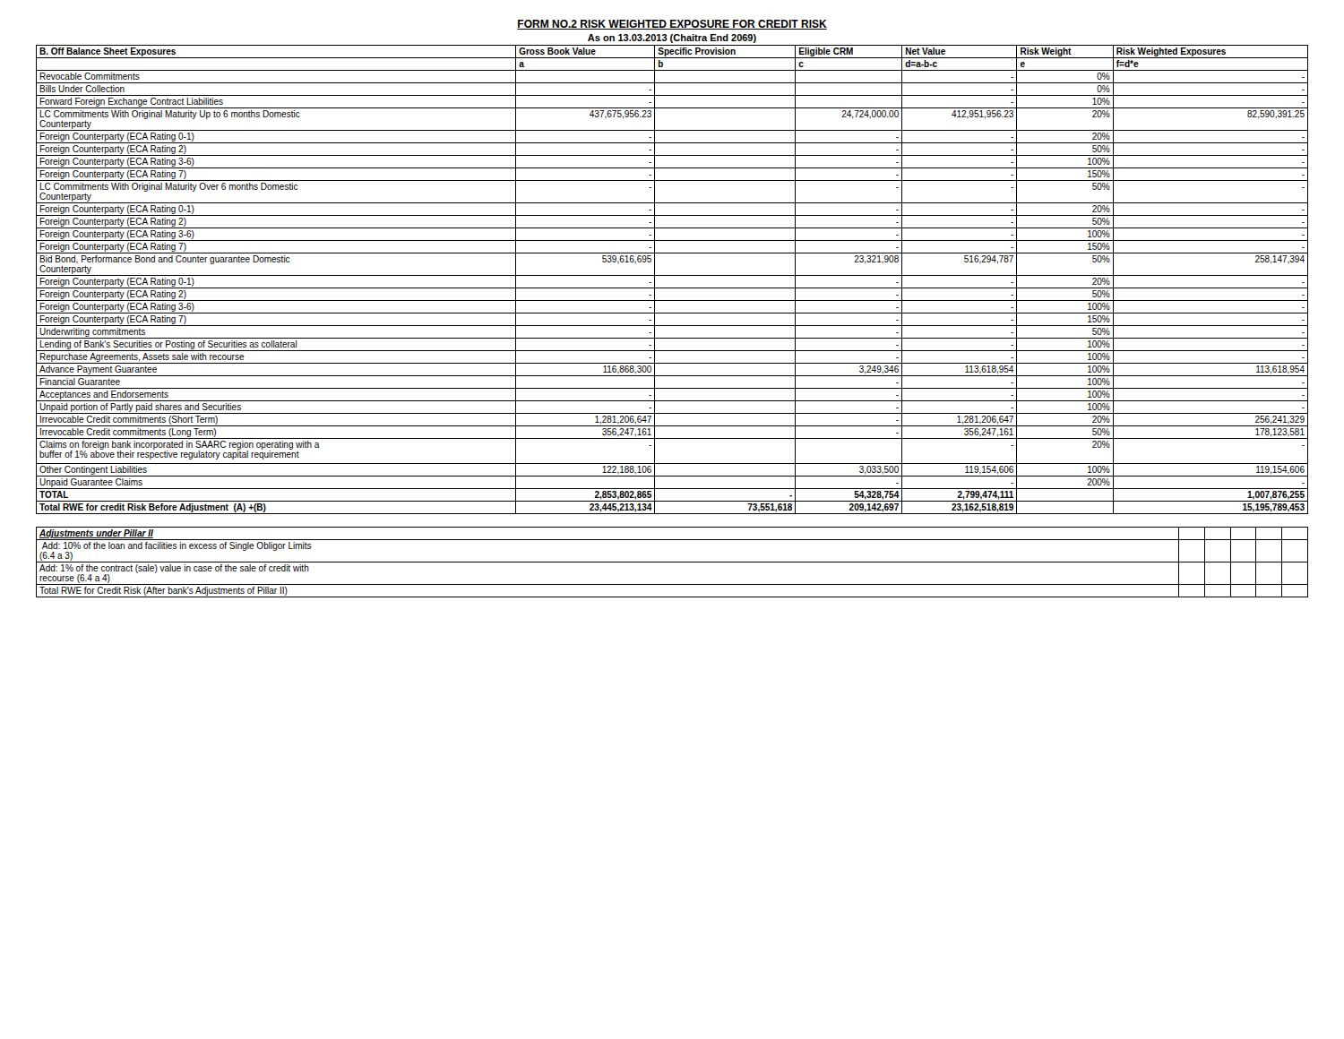FORM NO.2 RISK WEIGHTED EXPOSURE FOR CREDIT RISK
As on 13.03.2013 (Chaitra End 2069)
| B. Off Balance Sheet Exposures | Gross Book Value | Specific Provision | Eligible CRM | Net Value | Risk Weight | Risk Weighted Exposures |
| --- | --- | --- | --- | --- | --- | --- |
| | a | b | c | d=a-b-c | e | f=d*e |
| Revocable Commitments | | | | - | 0% | - |
| Bills Under Collection | - | | | - | 0% | - |
| Forward Foreign Exchange Contract Liabilities | - | | | - | 10% | - |
| LC Commitments With Original Maturity Up to 6 months Domestic Counterparty | 437,675,956.23 | | 24,724,000.00 | 412,951,956.23 | 20% | 82,590,391.25 |
| Foreign Counterparty (ECA Rating 0-1) | - | | - | - | 20% | - |
| Foreign Counterparty (ECA Rating 2) | - | | - | - | 50% | - |
| Foreign Counterparty (ECA Rating 3-6) | - | | - | - | 100% | - |
| Foreign Counterparty (ECA Rating 7) | - | | - | - | 150% | - |
| LC Commitments With Original Maturity Over 6 months Domestic Counterparty | - | | - | - | 50% | - |
| Foreign Counterparty (ECA Rating 0-1) | - | | - | - | 20% | - |
| Foreign Counterparty (ECA Rating 2) | - | | - | - | 50% | - |
| Foreign Counterparty (ECA Rating 3-6) | - | | - | - | 100% | - |
| Foreign Counterparty (ECA Rating 7) | - | | - | - | 150% | - |
| Bid Bond, Performance Bond and Counter guarantee Domestic Counterparty | 539,616,695 | | 23,321,908 | 516,294,787 | 50% | 258,147,394 |
| Foreign Counterparty (ECA Rating 0-1) | - | | - | - | 20% | - |
| Foreign Counterparty (ECA Rating 2) | - | | - | - | 50% | - |
| Foreign Counterparty (ECA Rating 3-6) | - | | - | - | 100% | - |
| Foreign Counterparty (ECA Rating 7) | - | | - | - | 150% | - |
| Underwriting commitments | - | | - | - | 50% | - |
| Lending of Bank's Securities or Posting of Securities as collateral | - | | - | - | 100% | - |
| Repurchase Agreements, Assets sale with recourse | - | | - | - | 100% | - |
| Advance Payment Guarantee | 116,868,300 | | 3,249,346 | 113,618,954 | 100% | 113,618,954 |
| Financial Guarantee | | | - | - | 100% | - |
| Acceptances and Endorsements | - | | - | - | 100% | - |
| Unpaid portion of Partly paid shares and Securities | - | | - | - | 100% | - |
| Irrevocable Credit commitments (Short Term) | 1,281,206,647 | | - | 1,281,206,647 | 20% | 256,241,329 |
| Irrevocable Credit commitments (Long Term) | 356,247,161 | | - | 356,247,161 | 50% | 178,123,581 |
| Claims on foreign bank incorporated in SAARC region operating with a buffer of 1% above their respective regulatory capital requirement | - | | | - | 20% | - |
| Other Contingent Liabilities | 122,188,106 | | 3,033,500 | 119,154,606 | 100% | 119,154,606 |
| Unpaid Guarantee Claims | | | - | - | 200% | - |
| TOTAL | 2,853,802,865 | - | 54,328,754 | 2,799,474,111 | | 1,007,876,255 |
| Total RWE for credit Risk Before Adjustment (A) +(B) | 23,445,213,134 | 73,551,618 | 209,142,697 | 23,162,518,819 | | 15,195,789,453 |
| Adjustments under Pillar II | | | | | |
| Add: 10% of the loan and facilities in excess of Single Obligor Limits (6.4 a 3) | | | | | |
| Add: 1% of the contract (sale) value in case of the sale of credit with recourse (6.4 a 4) | | | | | |
| Total RWE for Credit Risk (After bank's Adjustments of Pillar II) | | | | | |